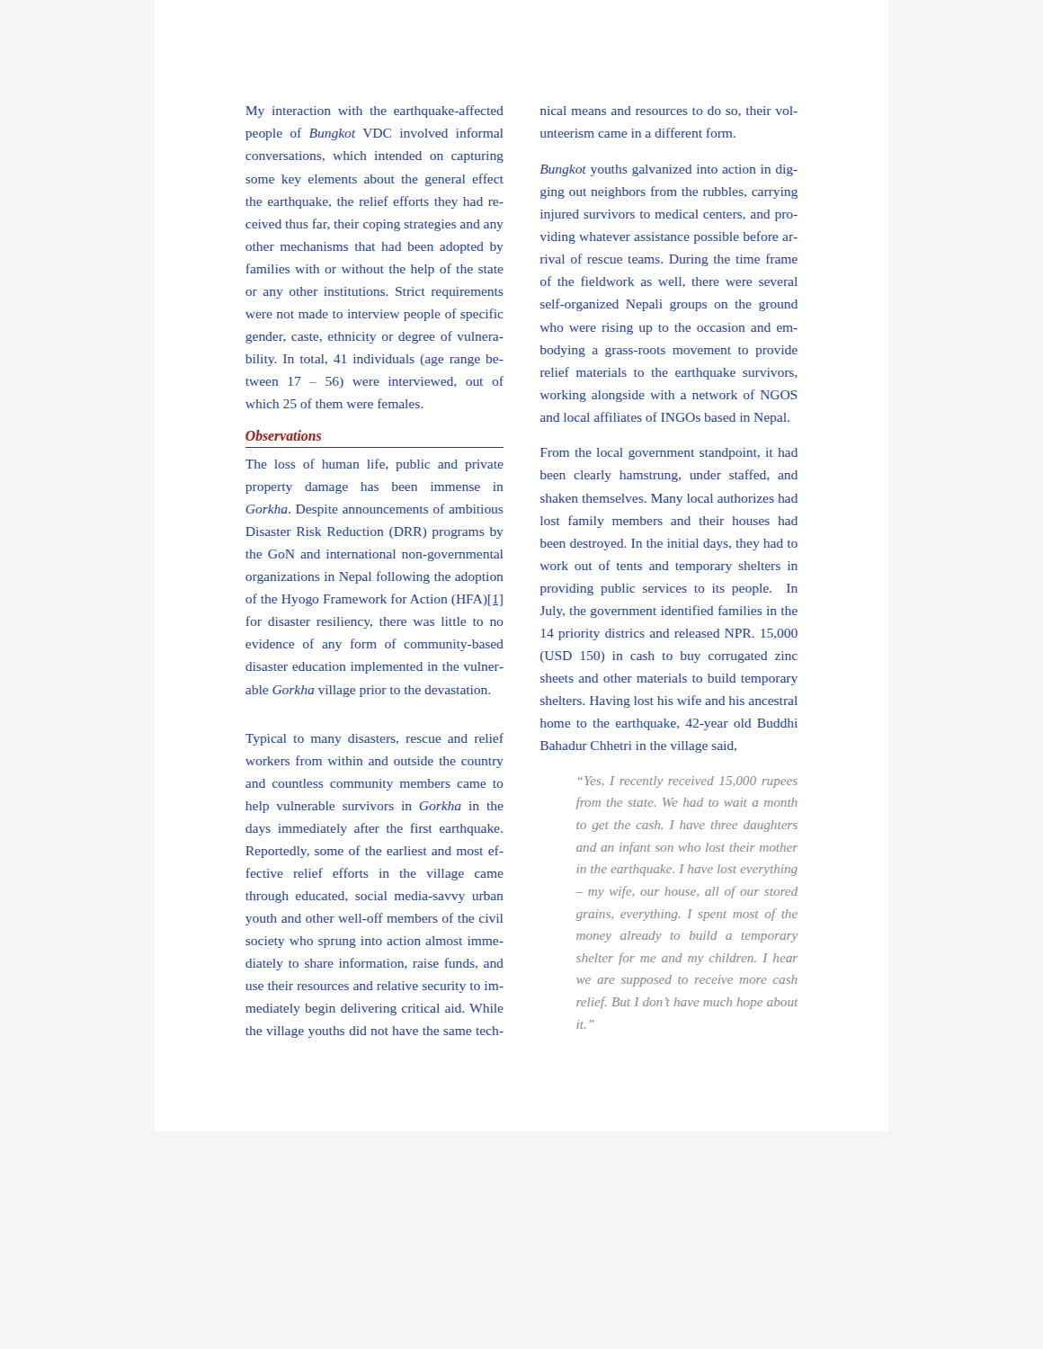My interaction with the earthquake-affected people of Bungkot VDC involved informal conversations, which intended on capturing some key elements about the general effect the earthquake, the relief efforts they had received thus far, their coping strategies and any other mechanisms that had been adopted by families with or without the help of the state or any other institutions. Strict requirements were not made to interview people of specific gender, caste, ethnicity or degree of vulnerability. In total, 41 individuals (age range between 17 – 56) were interviewed, out of which 25 of them were females.
Observations
The loss of human life, public and private property damage has been immense in Gorkha. Despite announcements of ambitious Disaster Risk Reduction (DRR) programs by the GoN and international non-governmental organizations in Nepal following the adoption of the Hyogo Framework for Action (HFA)[1] for disaster resiliency, there was little to no evidence of any form of community-based disaster education implemented in the vulnerable Gorkha village prior to the devastation.
Typical to many disasters, rescue and relief workers from within and outside the country and countless community members came to help vulnerable survivors in Gorkha in the days immediately after the first earthquake. Reportedly, some of the earliest and most effective relief efforts in the village came through educated, social media-savvy urban youth and other well-off members of the civil society who sprung into action almost immediately to share information, raise funds, and use their resources and relative security to immediately begin delivering critical aid. While the village youths did not have the same technical means and resources to do so, their volunteerism came in a different form.
Bungkot youths galvanized into action in digging out neighbors from the rubbles, carrying injured survivors to medical centers, and providing whatever assistance possible before arrival of rescue teams. During the time frame of the fieldwork as well, there were several self-organized Nepali groups on the ground who were rising up to the occasion and embodying a grass-roots movement to provide relief materials to the earthquake survivors, working alongside with a network of NGOS and local affiliates of INGOs based in Nepal.
From the local government standpoint, it had been clearly hamstrung, under staffed, and shaken themselves. Many local authorizes had lost family members and their houses had been destroyed. In the initial days, they had to work out of tents and temporary shelters in providing public services to its people. In July, the government identified families in the 14 priority districs and released NPR. 15,000 (USD 150) in cash to buy corrugated zinc sheets and other materials to build temporary shelters. Having lost his wife and his ancestral home to the earthquake, 42-year old Buddhi Bahadur Chhetri in the village said,
“Yes, I recently received 15,000 rupees from the state. We had to wait a month to get the cash. I have three daughters and an infant son who lost their mother in the earthquake. I have lost everything – my wife, our house, all of our stored grains, everything. I spent most of the money already to build a temporary shelter for me and my children. I hear we are supposed to receive more cash relief. But I don’t have much hope about it.”